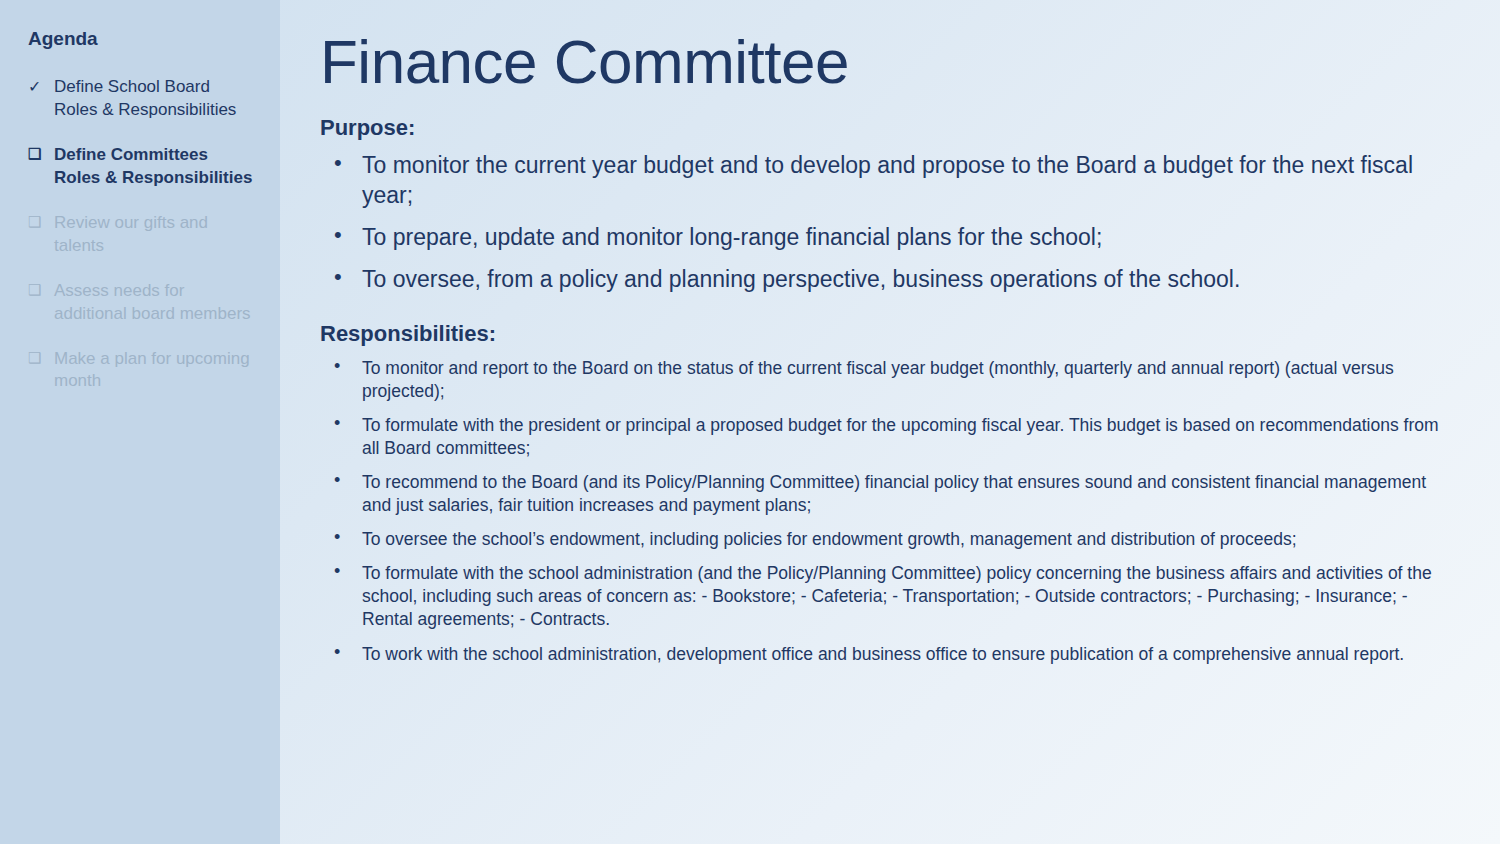Agenda
Define School Board Roles & Responsibilities
Define Committees Roles & Responsibilities
Review our gifts and talents
Assess needs for additional board members
Make a plan for upcoming month
Finance Committee
Purpose:
To monitor the current year budget and to develop and propose to the Board a budget for the next fiscal year;
To prepare, update and monitor long-range financial plans for the school;
To oversee, from a policy and planning perspective, business operations of the school.
Responsibilities:
To monitor and report to the Board on the status of the current fiscal year budget (monthly, quarterly and annual report) (actual versus projected);
To formulate with the president or principal a proposed budget for the upcoming fiscal year. This budget is based on recommendations from all Board committees;
To recommend to the Board (and its Policy/Planning Committee) financial policy that ensures sound and consistent financial management and just salaries, fair tuition increases and payment plans;
To oversee the school’s endowment, including policies for endowment growth, management and distribution of proceeds;
To formulate with the school administration (and the Policy/Planning Committee) policy concerning the business affairs and activities of the school, including such areas of concern as: - Bookstore; - Cafeteria; - Transportation; - Outside contractors; - Purchasing; - Insurance; - Rental agreements; - Contracts.
To work with the school administration, development office and business office to ensure publication of a comprehensive annual report.